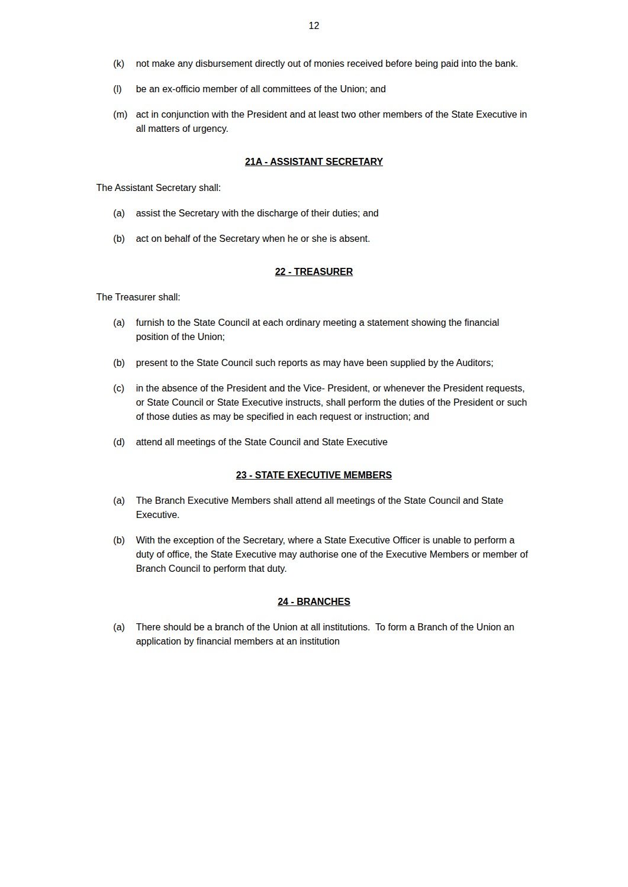12
(k) not make any disbursement directly out of monies received before being paid into the bank.
(l) be an ex-officio member of all committees of the Union; and
(m) act in conjunction with the President and at least two other members of the State Executive in all matters of urgency.
21A - ASSISTANT SECRETARY
The Assistant Secretary shall:
(a) assist the Secretary with the discharge of their duties; and
(b) act on behalf of the Secretary when he or she is absent.
22 - TREASURER
The Treasurer shall:
(a) furnish to the State Council at each ordinary meeting a statement showing the financial position of the Union;
(b) present to the State Council such reports as may have been supplied by the Auditors;
(c) in the absence of the President and the Vice- President, or whenever the President requests, or State Council or State Executive instructs, shall perform the duties of the President or such of those duties as may be specified in each request or instruction; and
(d) attend all meetings of the State Council and State Executive
23 - STATE EXECUTIVE MEMBERS
(a) The Branch Executive Members shall attend all meetings of the State Council and State Executive.
(b) With the exception of the Secretary, where a State Executive Officer is unable to perform a duty of office, the State Executive may authorise one of the Executive Members or member of Branch Council to perform that duty.
24 - BRANCHES
(a) There should be a branch of the Union at all institutions. To form a Branch of the Union an application by financial members at an institution